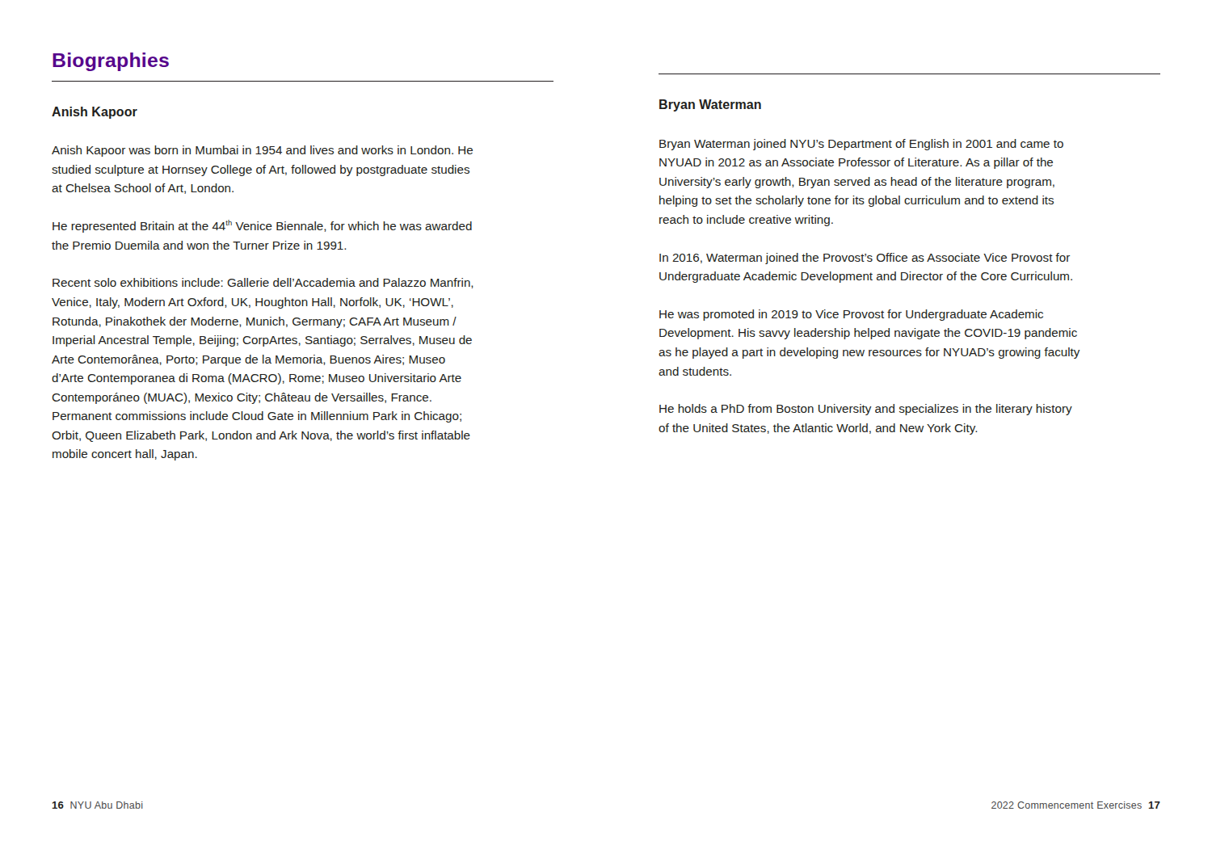Biographies
Anish Kapoor
Anish Kapoor was born in Mumbai in 1954 and lives and works in London. He studied sculpture at Hornsey College of Art, followed by postgraduate studies at Chelsea School of Art, London.
He represented Britain at the 44th Venice Biennale, for which he was awarded the Premio Duemila and won the Turner Prize in 1991.
Recent solo exhibitions include: Gallerie dell’Accademia and Palazzo Manfrin, Venice, Italy, Modern Art Oxford, UK, Houghton Hall, Norfolk, UK, ‘HOWL’, Rotunda, Pinakothek der Moderne, Munich, Germany; CAFA Art Museum / Imperial Ancestral Temple, Beijing; CorpArtes, Santiago; Serralves, Museu de Arte Contemorânea, Porto; Parque de la Memoria, Buenos Aires; Museo d’Arte Contemporanea di Roma (MACRO), Rome; Museo Universitario Arte Contemporáneo (MUAC), Mexico City; Château de Versailles, France. Permanent commissions include Cloud Gate in Millennium Park in Chicago; Orbit, Queen Elizabeth Park, London and Ark Nova, the world’s first inflatable mobile concert hall, Japan.
Bryan Waterman
Bryan Waterman joined NYU’s Department of English in 2001 and came to NYUAD in 2012 as an Associate Professor of Literature. As a pillar of the University’s early growth, Bryan served as head of the literature program, helping to set the scholarly tone for its global curriculum and to extend its reach to include creative writing.
In 2016, Waterman joined the Provost’s Office as Associate Vice Provost for Undergraduate Academic Development and Director of the Core Curriculum.
He was promoted in 2019 to Vice Provost for Undergraduate Academic Development. His savvy leadership helped navigate the COVID-19 pandemic as he played a part in developing new resources for NYUAD’s growing faculty and students.
He holds a PhD from Boston University and specializes in the literary history of the United States, the Atlantic World, and New York City.
16 NYU Abu Dhabi
2022 Commencement Exercises 17